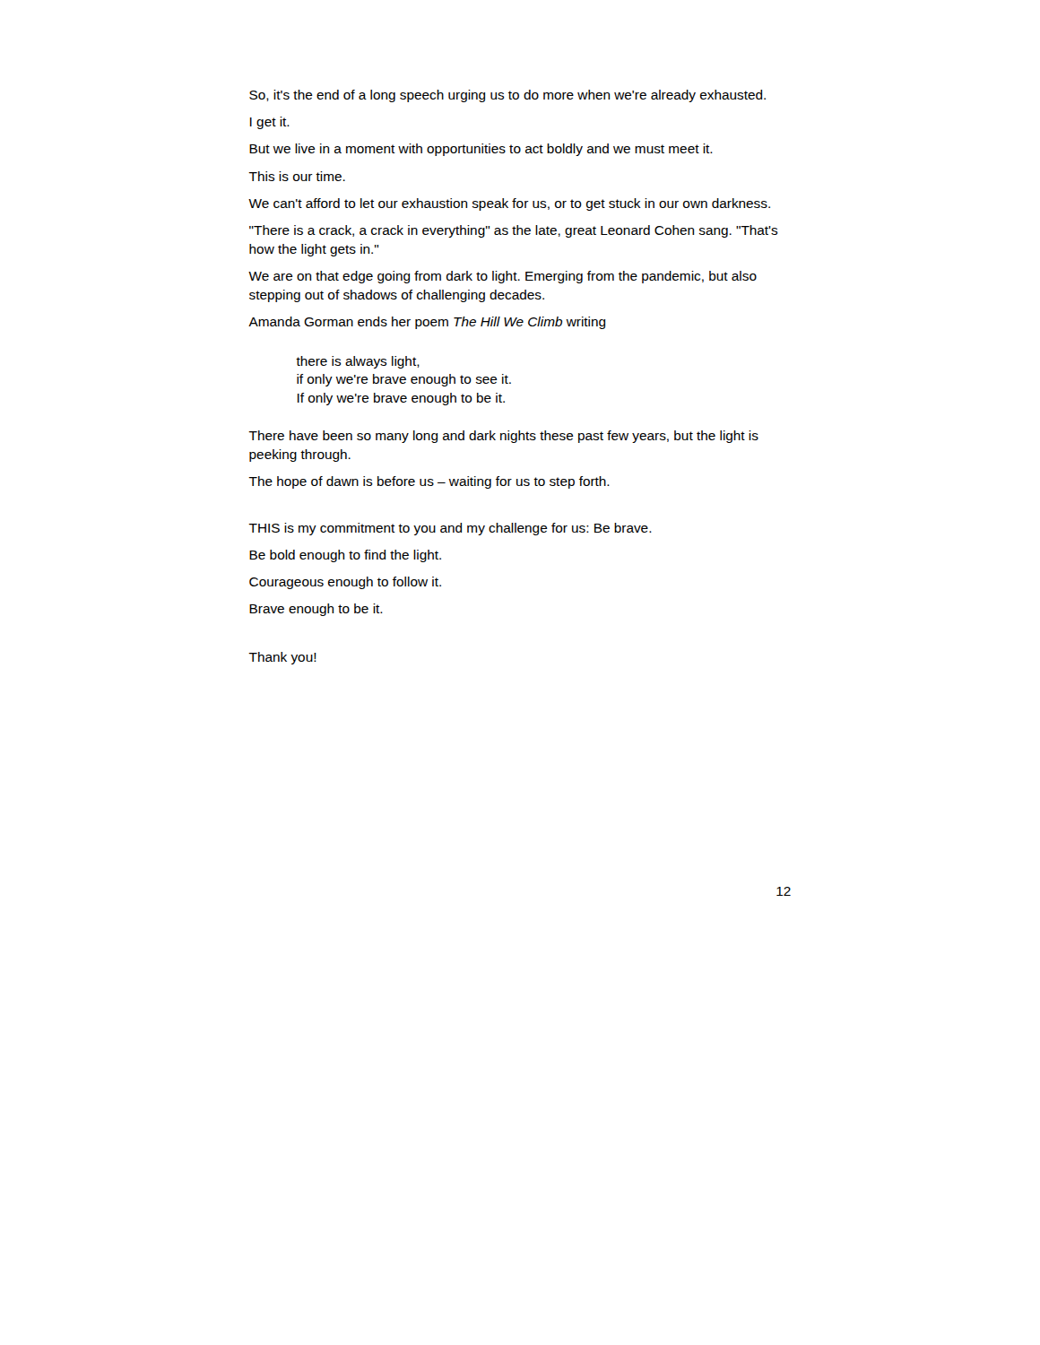So, it's the end of a long speech urging us to do more when we're already exhausted.
I get it.
But we live in a moment with opportunities to act boldly and we must meet it.
This is our time.
We can't afford to let our exhaustion speak for us, or to get stuck in our own darkness.
"There is a crack, a crack in everything" as the late, great Leonard Cohen sang. "That's how the light gets in."
We are on that edge going from dark to light. Emerging from the pandemic, but also stepping out of shadows of challenging decades.
Amanda Gorman ends her poem The Hill We Climb writing
there is always light,
if only we're brave enough to see it.
If only we're brave enough to be it.
There have been so many long and dark nights these past few years, but the light is peeking through.
The hope of dawn is before us – waiting for us to step forth.
THIS is my commitment to you and my challenge for us: Be brave.
Be bold enough to find the light.
Courageous enough to follow it.
Brave enough to be it.
Thank you!
12